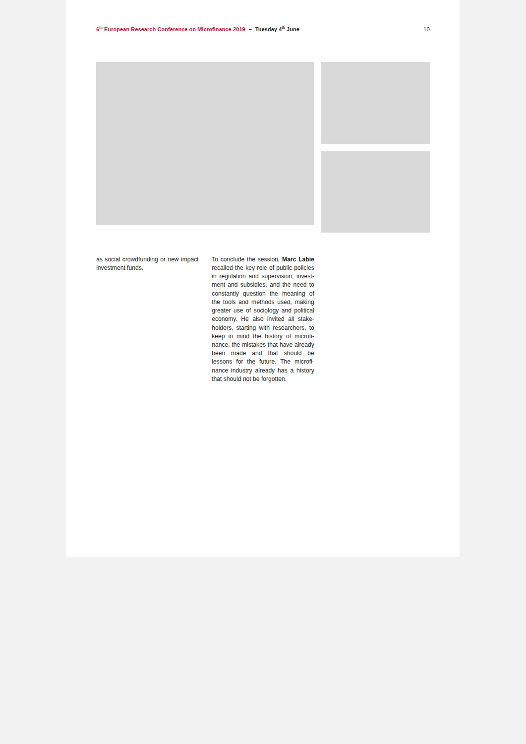6th European Research Conference on Microfinance 2019 – Tuesday 4th June
10
as social crowdfunding or new impact investment funds.
To conclude the session, Marc Labie recalled the key role of public policies in regulation and supervision, investment and subsidies, and the need to constantly question the meaning of the tools and methods used, making greater use of sociology and political economy. He also invited all stakeholders, starting with researchers, to keep in mind the history of microfinance, the mistakes that have already been made and that should be lessons for the future. The microfinance industry already has a history that should not be forgotten.